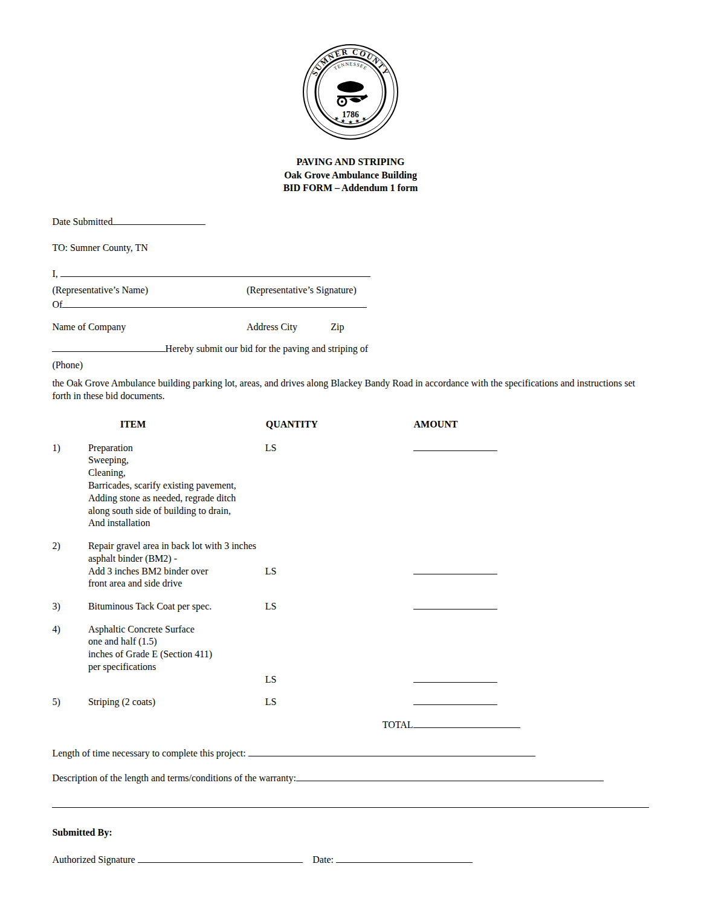SUMNER COUNTY ★ ★ ★ ★ ★ TENNESSEE 1786
PAVING AND STRIPING
Oak Grove Ambulance Building
BID FORM – Addendum 1 form
Date Submitted
TO: Sumner County, TN
I,
(Representative’s Name)(Representative’s Signature)
Of
Name of Company Address City Zip
Hereby submit our bid for the paving and striping of
(Phone)
the Oak Grove Ambulance building parking lot, areas, and drives along Blackey Bandy Road in accordance with the specifications and instructions set forth in these bid documents.
| | ITEM | QUANTITY | AMOUNT |
| --- | --- | --- | --- |
| 1) | Preparation Sweeping, Cleaning, Barricades, scarify existing pavement, Adding stone as needed, regrade ditch along south side of building to drain, And installation | LS | |
| 2) | Repair gravel area in back lot with 3 inches asphalt binder (BM2) - Add 3 inches BM2 binder over front area and side drive | LS | |
| 3) | Bituminous Tack Coat per spec. | LS | |
| 4) | Asphaltic Concrete Surface one and half (1.5) inches of Grade E (Section 411) per specifications | LS | |
| 5) | Striping (2 coats) | LS | |
| | | TOTAL | |
Length of time necessary to complete this project:
Description of the length and terms/conditions of the warranty:
Submitted By:
Authorized Signature Date: